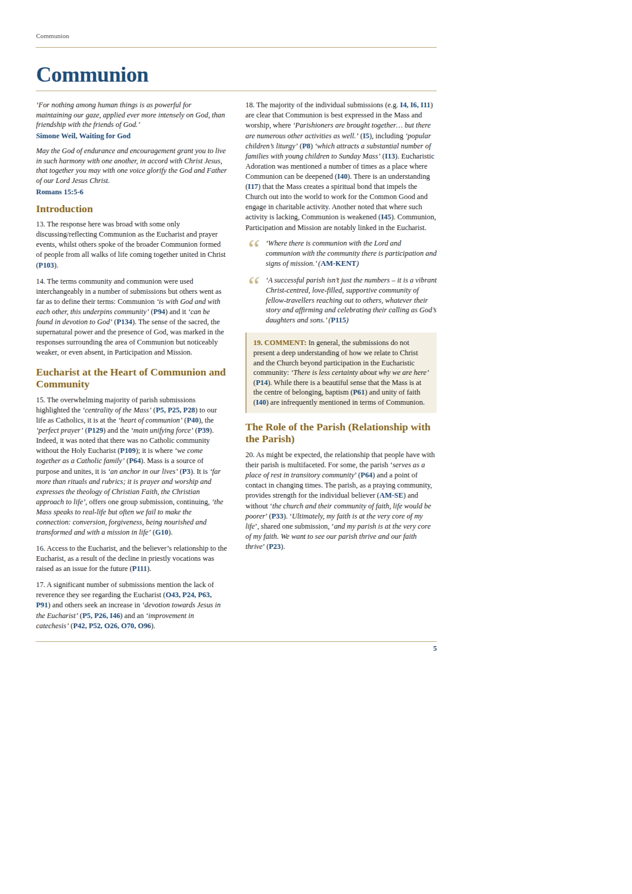Communion
Communion
‘For nothing among human things is as powerful for maintaining our gaze, applied ever more intensely on God, than friendship with the friends of God.’ Simone Weil, Waiting for God
May the God of endurance and encouragement grant you to live in such harmony with one another, in accord with Christ Jesus, that together you may with one voice glorify the God and Father of our Lord Jesus Christ. Romans 15:5-6
Introduction
13. The response here was broad with some only discussing/reflecting Communion as the Eucharist and prayer events, whilst others spoke of the broader Communion formed of people from all walks of life coming together united in Christ (P103).
14. The terms community and communion were used interchangeably in a number of submissions but others went as far as to define their terms: Communion ‘is with God and with each other, this underpins community’ (P94) and it ‘can be found in devotion to God’ (P134). The sense of the sacred, the supernatural power and the presence of God, was marked in the responses surrounding the area of Communion but noticeably weaker, or even absent, in Participation and Mission.
Eucharist at the Heart of Communion and Community
15. The overwhelming majority of parish submissions highlighted the ‘centrality of the Mass’ (P5, P25, P28) to our life as Catholics, it is at the ‘heart of communion’ (P40), the ‘perfect prayer’ (P129) and the ‘main unifying force’ (P39). Indeed, it was noted that there was no Catholic community without the Holy Eucharist (P109); it is where ‘we come together as a Catholic family’ (P64). Mass is a source of purpose and unites, it is ‘an anchor in our lives’ (P3). It is ‘far more than rituals and rubrics; it is prayer and worship and expresses the theology of Christian Faith, the Christian approach to life’, offers one group submission, continuing, ‘the Mass speaks to real-life but often we fail to make the connection: conversion, forgiveness, being nourished and transformed and with a mission in life’ (G10).
16. Access to the Eucharist, and the believer’s relationship to the Eucharist, as a result of the decline in priestly vocations was raised as an issue for the future (P111).
17. A significant number of submissions mention the lack of reverence they see regarding the Eucharist (O43, P24, P63, P91) and others seek an increase in ‘devotion towards Jesus in the Eucharist’ (P5, P26, I46) and an ‘improvement in catechesis’ (P42, P52, O26, O70, O96).
18. The majority of the individual submissions (e.g. I4, I6, I11) are clear that Communion is best expressed in the Mass and worship, where ‘Parishioners are brought together… but there are numerous other activities as well.’ (I5), including ‘popular children’s liturgy’ (P8) ‘which attracts a substantial number of families with young children to Sunday Mass’ (I13). Eucharistic Adoration was mentioned a number of times as a place where Communion can be deepened (I40). There is an understanding (I17) that the Mass creates a spiritual bond that impels the Church out into the world to work for the Common Good and engage in charitable activity. Another noted that where such activity is lacking, Communion is weakened (I45). Communion, Participation and Mission are notably linked in the Eucharist.
‘Where there is communion with the Lord and communion with the community there is participation and signs of mission.’ (AM-KENT)
‘A successful parish isn’t just the numbers – it is a vibrant Christ-centred, love-filled, supportive community of fellow-travellers reaching out to others, whatever their story and affirming and celebrating their calling as God’s daughters and sons.’ (P115)
19. COMMENT: In general, the submissions do not present a deep understanding of how we relate to Christ and the Church beyond participation in the Eucharistic community: ‘There is less certainty about why we are here’ (P14). While there is a beautiful sense that the Mass is at the centre of belonging, baptism (P61) and unity of faith (I40) are infrequently mentioned in terms of Communion.
The Role of the Parish (Relationship with the Parish)
20. As might be expected, the relationship that people have with their parish is multifaceted. For some, the parish ‘serves as a place of rest in transitory community’ (P64) and a point of contact in changing times. The parish, as a praying community, provides strength for the individual believer (AM-SE) and without ‘the church and their community of faith, life would be poorer’ (P33). ‘Ultimately, my faith is at the very core of my life’, shared one submission, ‘and my parish is at the very core of my faith. We want to see our parish thrive and our faith thrive’ (P23).
5